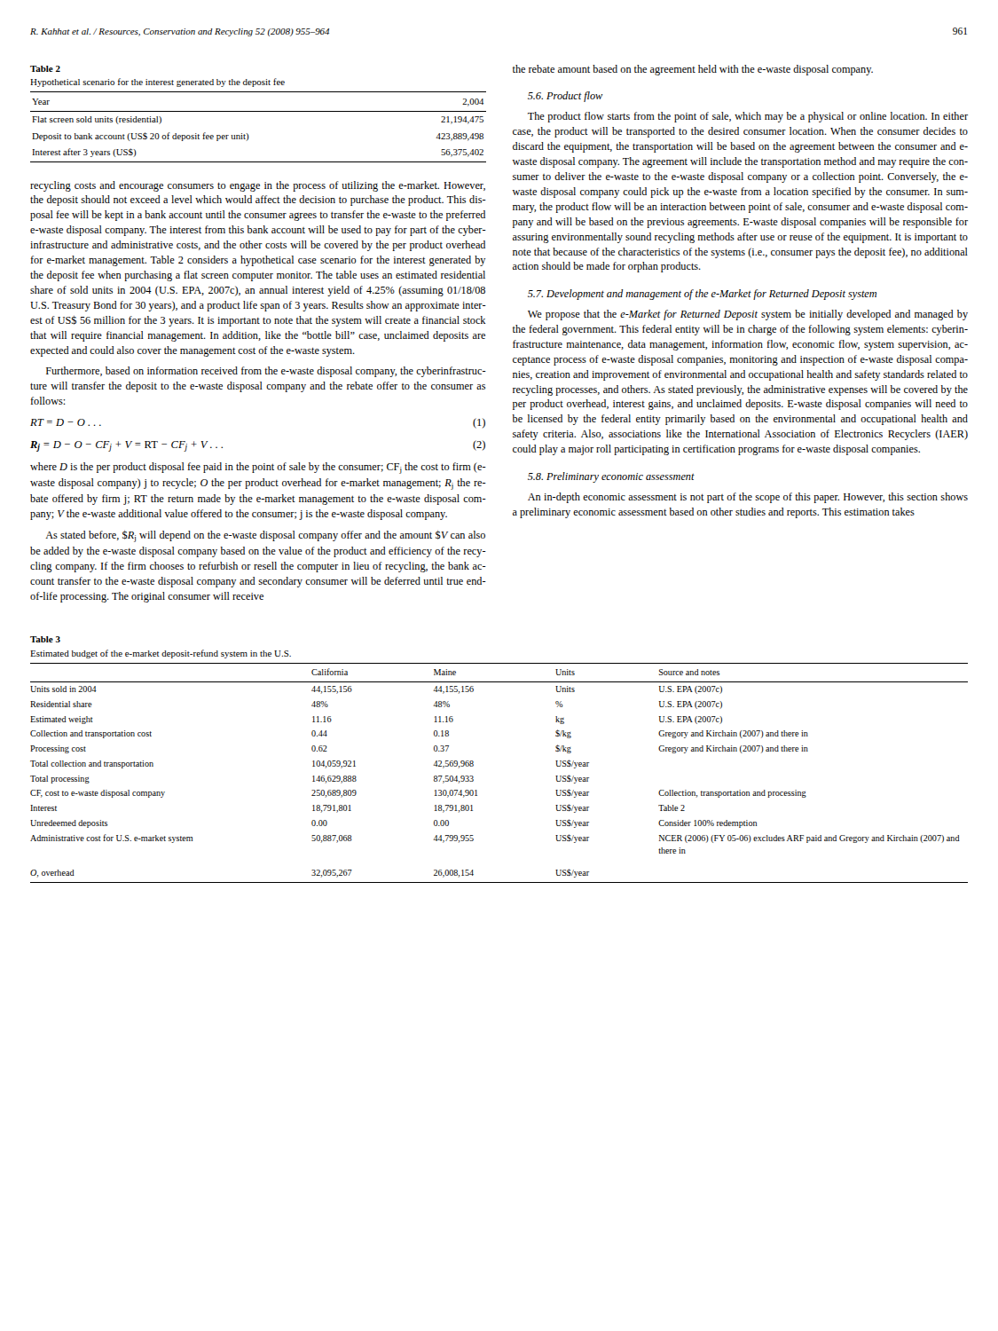R. Kahhat et al. / Resources, Conservation and Recycling 52 (2008) 955–964 961
Table 2 Hypothetical scenario for the interest generated by the deposit fee
| Year | 2,004 |
| Flat screen sold units (residential) | 21,194,475 |
| Deposit to bank account (US$ 20 of deposit fee per unit) | 423,889,498 |
| Interest after 3 years (US$) | 56,375,402 |
recycling costs and encourage consumers to engage in the process of utilizing the e-market. However, the deposit should not exceed a level which would affect the decision to purchase the product. This disposal fee will be kept in a bank account until the consumer agrees to transfer the e-waste to the preferred e-waste disposal company. The interest from this bank account will be used to pay for part of the cyberinfrastructure and administrative costs, and the other costs will be covered by the per product overhead for e-market management. Table 2 considers a hypothetical case scenario for the interest generated by the deposit fee when purchasing a flat screen computer monitor. The table uses an estimated residential share of sold units in 2004 (U.S. EPA, 2007c), an annual interest yield of 4.25% (assuming 01/18/08 U.S. Treasury Bond for 30 years), and a product life span of 3 years. Results show an approximate interest of US$ 56 million for the 3 years. It is important to note that the system will create a financial stock that will require financial management. In addition, like the “bottle bill” case, unclaimed deposits are expected and could also cover the management cost of the e-waste system.
Furthermore, based on information received from the e-waste disposal company, the cyberinfrastructure will transfer the deposit to the e-waste disposal company and the rebate offer to the consumer as follows:
RT = D − O . . . (1)
Rj = D − O − CFj + V = RT − CFj + V . . . (2)
where D is the per product disposal fee paid in the point of sale by the consumer; CFj the cost to firm (e-waste disposal company) j to recycle; O the per product overhead for e-market management; Rj the rebate offered by firm j; RT the return made by the e-market management to the e-waste disposal company; V the e-waste additional value offered to the consumer; j is the e-waste disposal company.
As stated before, $Rj will depend on the e-waste disposal company offer and the amount $V can also be added by the e-waste disposal company based on the value of the product and efficiency of the recycling company. If the firm chooses to refurbish or resell the computer in lieu of recycling, the bank account transfer to the e-waste disposal company and secondary consumer will be deferred until true end-of-life processing. The original consumer will receive
the rebate amount based on the agreement held with the e-waste disposal company.
5.6. Product flow
The product flow starts from the point of sale, which may be a physical or online location. In either case, the product will be transported to the desired consumer location. When the consumer decides to discard the equipment, the transportation will be based on the agreement between the consumer and e-waste disposal company. The agreement will include the transportation method and may require the consumer to deliver the e-waste to the e-waste disposal company or a collection point. Conversely, the e-waste disposal company could pick up the e-waste from a location specified by the consumer. In summary, the product flow will be an interaction between point of sale, consumer and e-waste disposal company and will be based on the previous agreements. E-waste disposal companies will be responsible for assuring environmentally sound recycling methods after use or reuse of the equipment. It is important to note that because of the characteristics of the systems (i.e., consumer pays the deposit fee), no additional action should be made for orphan products.
5.7. Development and management of the e-Market for Returned Deposit system
We propose that the e-Market for Returned Deposit system be initially developed and managed by the federal government. This federal entity will be in charge of the following system elements: cyberinfrastructure maintenance, data management, information flow, economic flow, system supervision, acceptance process of e-waste disposal companies, monitoring and inspection of e-waste disposal companies, creation and improvement of environmental and occupational health and safety standards related to recycling processes, and others. As stated previously, the administrative expenses will be covered by the per product overhead, interest gains, and unclaimed deposits. E-waste disposal companies will need to be licensed by the federal entity primarily based on the environmental and occupational health and safety criteria. Also, associations like the International Association of Electronics Recyclers (IAER) could play a major roll participating in certification programs for e-waste disposal companies.
5.8. Preliminary economic assessment
An in-depth economic assessment is not part of the scope of this paper. However, this section shows a preliminary economic assessment based on other studies and reports. This estimation takes
Table 3 Estimated budget of the e-market deposit-refund system in the U.S.
| | California | Maine | Units | Source and notes |
| --- | --- | --- | --- | --- |
| Units sold in 2004 | 44,155,156 | 44,155,156 | Units | U.S. EPA (2007c) |
| Residential share | 48% | 48% | % | U.S. EPA (2007c) |
| Estimated weight | 11.16 | 11.16 | kg | U.S. EPA (2007c) |
| Collection and transportation cost | 0.44 | 0.18 | $/kg | Gregory and Kirchain (2007) and there in |
| Processing cost | 0.62 | 0.37 | $/kg | Gregory and Kirchain (2007) and there in |
| Total collection and transportation | 104,059,921 | 42,569,968 | US$/year | |
| Total processing | 146,629,888 | 87,504,933 | US$/year | |
| CF, cost to e-waste disposal company | 250,689,809 | 130,074,901 | US$/year | Collection, transportation and processing |
| Interest | 18,791,801 | 18,791,801 | US$/year | Table 2 |
| Unredeemed deposits | 0.00 | 0.00 | US$/year | Consider 100% redemption |
| Administrative cost for U.S. e-market system | 50,887,068 | 44,799,955 | US$/year | NCER (2006) (FY 05-06) excludes ARF paid and Gregory and Kirchain (2007) and there in |
| O , overhead | 32,095,267 | 26,008,154 | US$/year | |